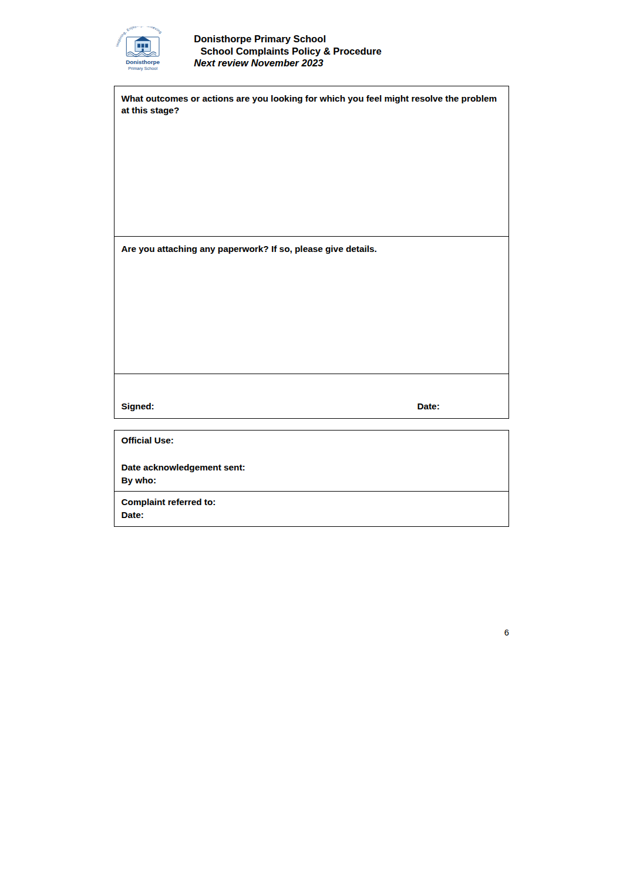Inspiring, Enjoying, Achieving Donisthorpe Primary School
Donisthorpe Primary School
School Complaints Policy & Procedure
Next review November 2023
What outcomes or actions are you looking for which you feel might resolve the problem at this stage?
Are you attaching any paperwork? If so, please give details.
Signed: Date:
Official Use:
Date acknowledgement sent:
By who:
Complaint referred to:
Date:
6